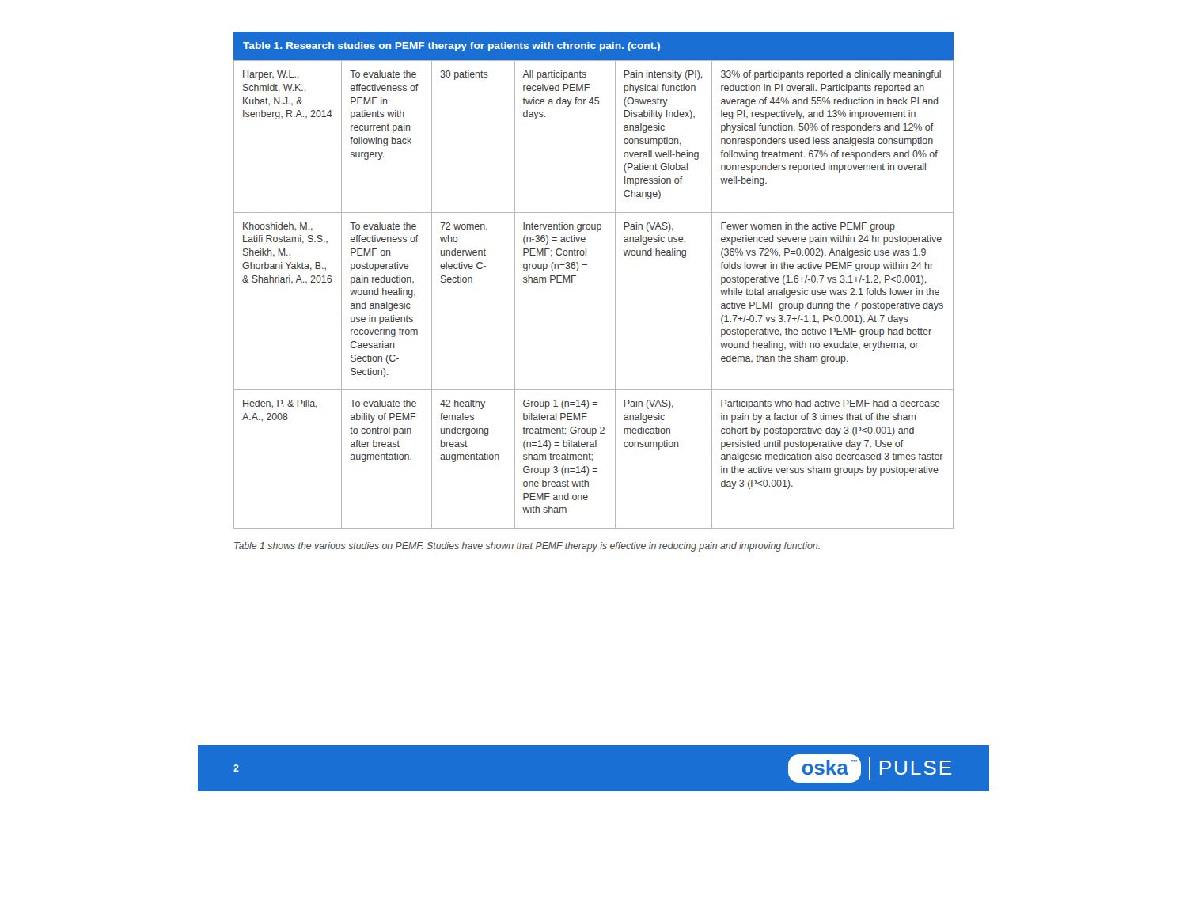Table 1. Research studies on PEMF therapy for patients with chronic pain. (cont.)
| Harper, W.L., Schmidt, W.K., Kubat, N.J., & Isenberg, R.A., 2014 | To evaluate the effectiveness of PEMF in patients with recurrent pain following back surgery. | 30 patients | All participants received PEMF twice a day for 45 days. | Pain intensity (PI), physical function (Oswestry Disability Index), analgesic consumption, overall well-being (Patient Global Impression of Change) | 33% of participants reported a clinically meaningful reduction in PI overall. Participants reported an average of 44% and 55% reduction in back PI and leg PI, respectively, and 13% improvement in physical function. 50% of responders and 12% of nonresponders used less analgesia consumption following treatment. 67% of responders and 0% of nonresponders reported improvement in overall well-being. |
| Khooshideh, M., Latifi Rostami, S.S., Sheikh, M., Ghorbani Yakta, B., & Shahriari, A., 2016 | To evaluate the effectiveness of PEMF on postoperative pain reduction, wound healing, and analgesic use in patients recovering from Caesarian Section (C-Section). | 72 women, who underwent elective C-Section | Intervention group (n-36) = active PEMF; Control group (n=36) = sham PEMF | Pain (VAS), analgesic use, wound healing | Fewer women in the active PEMF group experienced severe pain within 24 hr postoperative (36% vs 72%, P=0.002). Analgesic use was 1.9 folds lower in the active PEMF group within 24 hr postoperative (1.6+/-0.7 vs 3.1+/-1.2, P<0.001), while total analgesic use was 2.1 folds lower in the active PEMF group during the 7 postoperative days (1.7+/-0.7 vs 3.7+/-1.1, P<0.001). At 7 days postoperative, the active PEMF group had better wound healing, with no exudate, erythema, or edema, than the sham group. |
| Heden, P. & Pilla, A.A., 2008 | To evaluate the ability of PEMF to control pain after breast augmentation. | 42 healthy females undergoing breast augmentation | Group 1 (n=14) = bilateral PEMF treatment; Group 2 (n=14) = bilateral sham treatment; Group 3 (n=14) = one breast with PEMF and one with sham | Pain (VAS), analgesic medication consumption | Participants who had active PEMF had a decrease in pain by a factor of 3 times that of the sham cohort by postoperative day 3 (P<0.001) and persisted until postoperative day 7. Use of analgesic medication also decreased 3 times faster in the active versus sham groups by postoperative day 3 (P<0.001). |
Table 1 shows the various studies on PEMF. Studies have shown that PEMF therapy is effective in reducing pain and improving function.
2
oska™ PULSE